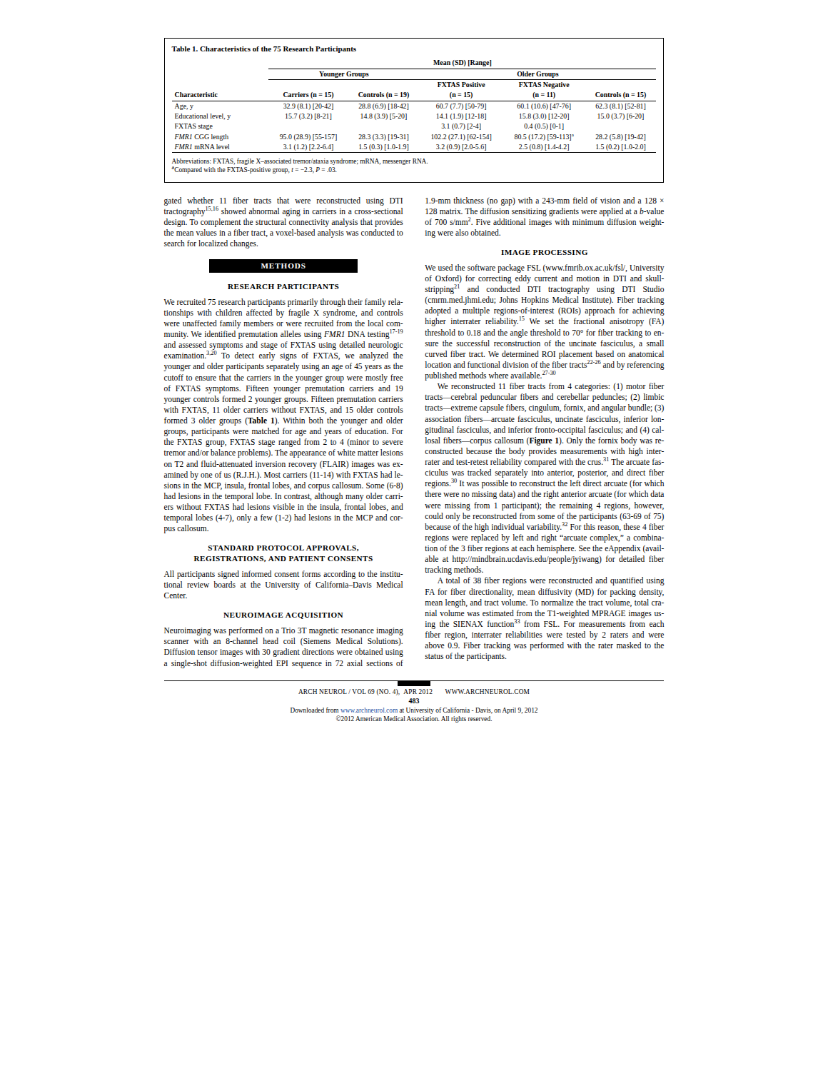Table 1. Characteristics of the 75 Research Participants
| | Mean (SD) [Range] |
| | Younger Groups | Older Groups |
| | | | FXTAS Positive | FXTAS Negative | |
| Characteristic | Carriers (n = 15) | Controls (n = 19) | (n = 15) | (n = 11) | Controls (n = 15) |
| Age, y | 32.9 (8.1) [20-42] | 28.8 (6.9) [18-42] | 60.7 (7.7) [50-79] | 60.1 (10.6) [47-76] | 62.3 (8.1) [52-81] |
| Educational level, y | 15.7 (3.2) [8-21] | 14.8 (3.9) [5-20] | 14.1 (1.9) [12-18] | 15.8 (3.0) [12-20] | 15.0 (3.7) [6-20] |
| FXTAS stage | | | 3.1 (0.7) [2-4] | 0.4 (0.5) [0-1] | |
| FMR1 CGG length | 95.0 (28.9) [55-157] | 28.3 (3.3) [19-31] | 102.2 (27.1) [62-154] | 80.5 (17.2) [59-113] a | 28.2 (5.8) [19-42] |
| FMR1 mRNA level | 3.1 (1.2) [2.2-6.4] | 1.5 (0.3) [1.0-1.9] | 3.2 (0.9) [2.0-5.6] | 2.5 (0.8) [1.4-4.2] | 1.5 (0.2) [1.0-2.0] |
Abbreviations: FXTAS, fragile X–associated tremor/ataxia syndrome; mRNA, messenger RNA.
aCompared with the FXTAS-positive group, t = −2.3, P = .03.
gated whether 11 fiber tracts that were reconstructed using DTI tractography15,16 showed abnormal aging in carriers in a cross-sectional design. To complement the structural connectivity analysis that provides the mean values in a fiber tract, a voxel-based analysis was conducted to search for localized changes.
METHODS
Research Participants
We recruited 75 research participants primarily through their family relationships with children affected by fragile X syndrome, and controls were unaffected family members or were recruited from the local community. We identified premutation alleles using FMR1 DNA testing17-19 and assessed symptoms and stage of FXTAS using detailed neurologic examination.3,20 To detect early signs of FXTAS, we analyzed the younger and older participants separately using an age of 45 years as the cutoff to ensure that the carriers in the younger group were mostly free of FXTAS symptoms. Fifteen younger premutation carriers and 19 younger controls formed 2 younger groups. Fifteen premutation carriers with FXTAS, 11 older carriers without FXTAS, and 15 older controls formed 3 older groups (Table 1). Within both the younger and older groups, participants were matched for age and years of education. For the FXTAS group, FXTAS stage ranged from 2 to 4 (minor to severe tremor and/or balance problems). The appearance of white matter lesions on T2 and fluid-attenuated inversion recovery (FLAIR) images was examined by one of us (R.J.H.). Most carriers (11-14) with FXTAS had lesions in the MCP, insula, frontal lobes, and corpus callosum. Some (6-8) had lesions in the temporal lobe. In contrast, although many older carriers without FXTAS had lesions visible in the insula, frontal lobes, and temporal lobes (4-7), only a few (1-2) had lesions in the MCP and corpus callosum.
Standard Protocol Approvals,
Registrations, and Patient Consents
All participants signed informed consent forms according to the institutional review boards at the University of California–Davis Medical Center.
Neuroimage Acquisition
Neuroimaging was performed on a Trio 3T magnetic resonance imaging scanner with an 8-channel head coil (Siemens Medical Solutions). Diffusion tensor images with 30 gradient directions were obtained using a single-shot diffusion-weighted EPI sequence in 72 axial sections of 1.9-mm thickness (no gap) with a 243-mm field of vision and a 128 × 128 matrix. The diffusion sensitizing gradients were applied at a b-value of 700 s/mm2. Five additional images with minimum diffusion weighting were also obtained.
Image Processing
We used the software package FSL (www.fmrib.ox.ac.uk/fsl/, University of Oxford) for correcting eddy current and motion in DTI and skull-stripping21 and conducted DTI tractography using DTI Studio (cmrm.med.jhmi.edu; Johns Hopkins Medical Institute). Fiber tracking adopted a multiple regions-of-interest (ROIs) approach for achieving higher interrater reliability.15 We set the fractional anisotropy (FA) threshold to 0.18 and the angle threshold to 70° for fiber tracking to ensure the successful reconstruction of the uncinate fasciculus, a small curved fiber tract. We determined ROI placement based on anatomical location and functional division of the fiber tracts22-26 and by referencing published methods where available.27-30
We reconstructed 11 fiber tracts from 4 categories: (1) motor fiber tracts—cerebral peduncular fibers and cerebellar peduncles; (2) limbic tracts—extreme capsule fibers, cingulum, fornix, and angular bundle; (3) association fibers—arcuate fasciculus, uncinate fasciculus, inferior longitudinal fasciculus, and inferior fronto-occipital fasciculus; and (4) callosal fibers—corpus callosum (Figure 1). Only the fornix body was reconstructed because the body provides measurements with high interrater and test-retest reliability compared with the crus.31 The arcuate fasciculus was tracked separately into anterior, posterior, and direct fiber regions.30 It was possible to reconstruct the left direct arcuate (for which there were no missing data) and the right anterior arcuate (for which data were missing from 1 participant); the remaining 4 regions, however, could only be reconstructed from some of the participants (63-69 of 75) because of the high individual variability.32 For this reason, these 4 fiber regions were replaced by left and right “arcuate complex,” a combination of the 3 fiber regions at each hemisphere. See the eAppendix (available at http://mindbrain.ucdavis.edu/people/jyiwang) for detailed fiber tracking methods.
A total of 38 fiber regions were reconstructed and quantified using FA for fiber directionality, mean diffusivity (MD) for packing density, mean length, and tract volume. To normalize the tract volume, total cranial volume was estimated from the T1-weighted MPRAGE images using the SIENAX function33 from FSL. For measurements from each fiber region, interrater reliabilities were tested by 2 raters and were above 0.9. Fiber tracking was performed with the rater masked to the status of the participants.
ARCH NEUROL / VOL 69 (NO. 4), APR 2012 WWW.ARCHNEUROL.COM
483
Downloaded from www.archneurol.com at University of California - Davis, on April 9, 2012
©2012 American Medical Association. All rights reserved.